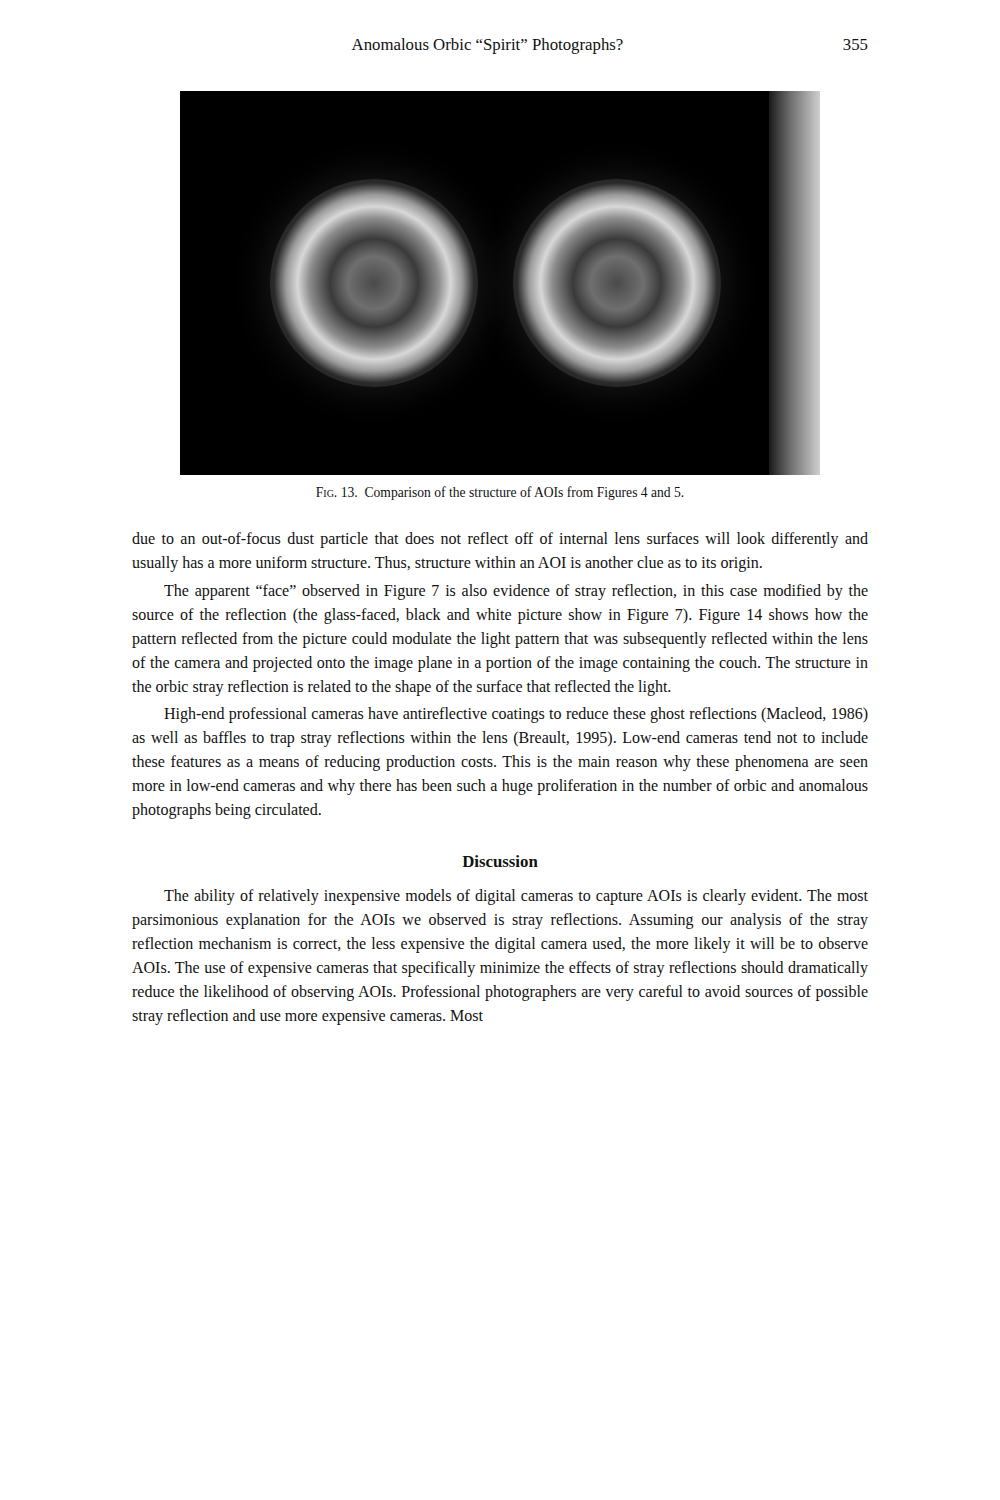Anomalous Orbic “Spirit” Photographs? 355
Fig. 13. Comparison of the structure of AOIs from Figures 4 and 5.
due to an out-of-focus dust particle that does not reflect off of internal lens surfaces will look differently and usually has a more uniform structure. Thus, structure within an AOI is another clue as to its origin.
The apparent “face” observed in Figure 7 is also evidence of stray reflection, in this case modified by the source of the reflection (the glass-faced, black and white picture show in Figure 7). Figure 14 shows how the pattern reflected from the picture could modulate the light pattern that was subsequently reflected within the lens of the camera and projected onto the image plane in a portion of the image containing the couch. The structure in the orbic stray reflection is related to the shape of the surface that reflected the light.
High-end professional cameras have antireflective coatings to reduce these ghost reflections (Macleod, 1986) as well as baffles to trap stray reflections within the lens (Breault, 1995). Low-end cameras tend not to include these features as a means of reducing production costs. This is the main reason why these phenomena are seen more in low-end cameras and why there has been such a huge proliferation in the number of orbic and anomalous photographs being circulated.
Discussion
The ability of relatively inexpensive models of digital cameras to capture AOIs is clearly evident. The most parsimonious explanation for the AOIs we observed is stray reflections. Assuming our analysis of the stray reflection mechanism is correct, the less expensive the digital camera used, the more likely it will be to observe AOIs. The use of expensive cameras that specifically minimize the effects of stray reflections should dramatically reduce the likelihood of observing AOIs. Professional photographers are very careful to avoid sources of possible stray reflection and use more expensive cameras. Most